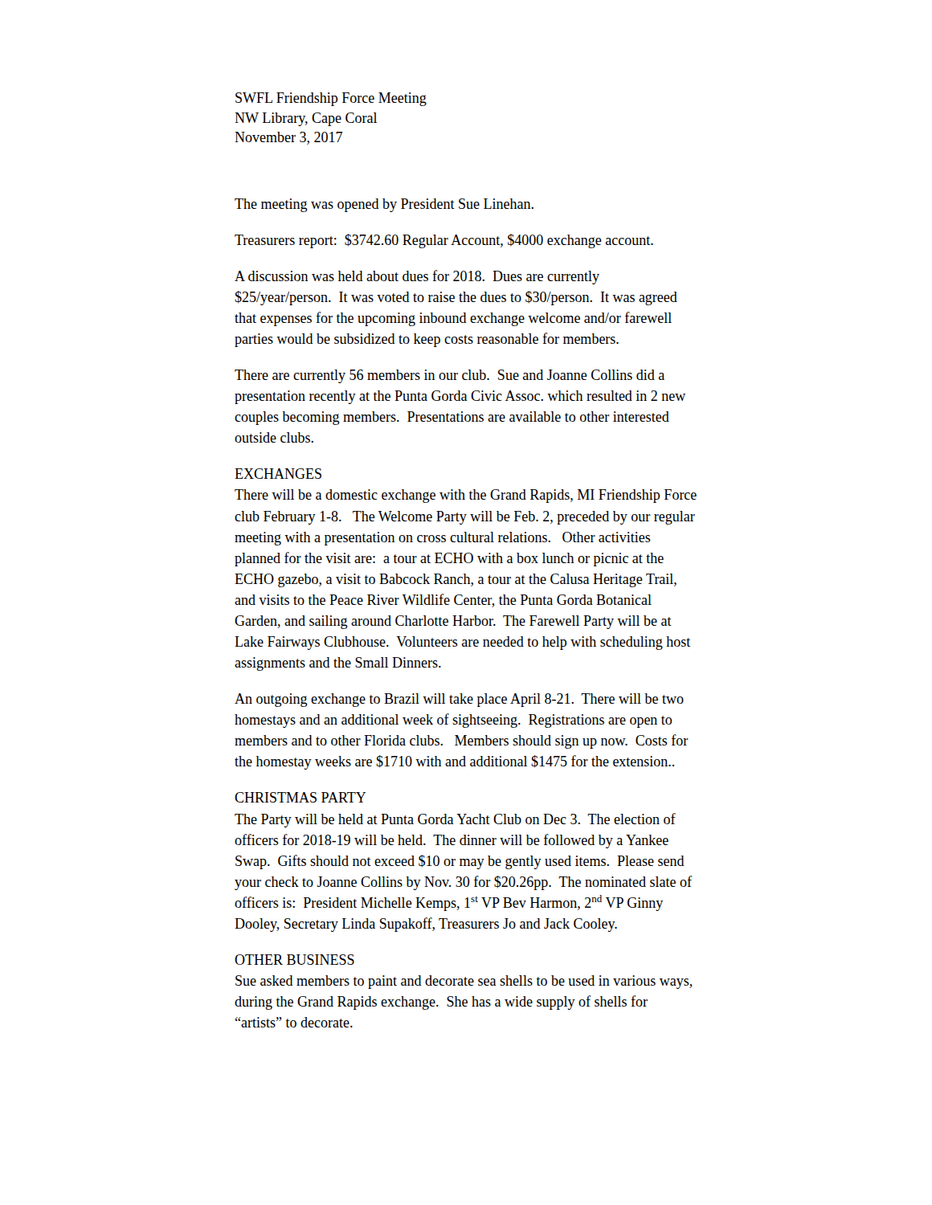SWFL Friendship Force Meeting
NW Library, Cape Coral
November 3, 2017
The meeting was opened by President Sue Linehan.
Treasurers report: $3742.60 Regular Account, $4000 exchange account.
A discussion was held about dues for 2018. Dues are currently $25/year/person. It was voted to raise the dues to $30/person. It was agreed that expenses for the upcoming inbound exchange welcome and/or farewell parties would be subsidized to keep costs reasonable for members.
There are currently 56 members in our club. Sue and Joanne Collins did a presentation recently at the Punta Gorda Civic Assoc. which resulted in 2 new couples becoming members. Presentations are available to other interested outside clubs.
Exchanges
There will be a domestic exchange with the Grand Rapids, MI Friendship Force club February 1-8. The Welcome Party will be Feb. 2, preceded by our regular meeting with a presentation on cross cultural relations. Other activities planned for the visit are: a tour at ECHO with a box lunch or picnic at the ECHO gazebo, a visit to Babcock Ranch, a tour at the Calusa Heritage Trail, and visits to the Peace River Wildlife Center, the Punta Gorda Botanical Garden, and sailing around Charlotte Harbor. The Farewell Party will be at Lake Fairways Clubhouse. Volunteers are needed to help with scheduling host assignments and the Small Dinners.
An outgoing exchange to Brazil will take place April 8-21. There will be two homestays and an additional week of sightseeing. Registrations are open to members and to other Florida clubs. Members should sign up now. Costs for the homestay weeks are $1710 with and additional $1475 for the extension..
Christmas Party
The Party will be held at Punta Gorda Yacht Club on Dec 3. The election of officers for 2018-19 will be held. The dinner will be followed by a Yankee Swap. Gifts should not exceed $10 or may be gently used items. Please send your check to Joanne Collins by Nov. 30 for $20.26pp. The nominated slate of officers is: President Michelle Kemps, 1st VP Bev Harmon, 2nd VP Ginny Dooley, Secretary Linda Supakoff, Treasurers Jo and Jack Cooley.
Other Business
Sue asked members to paint and decorate sea shells to be used in various ways, during the Grand Rapids exchange. She has a wide supply of shells for “artists” to decorate.